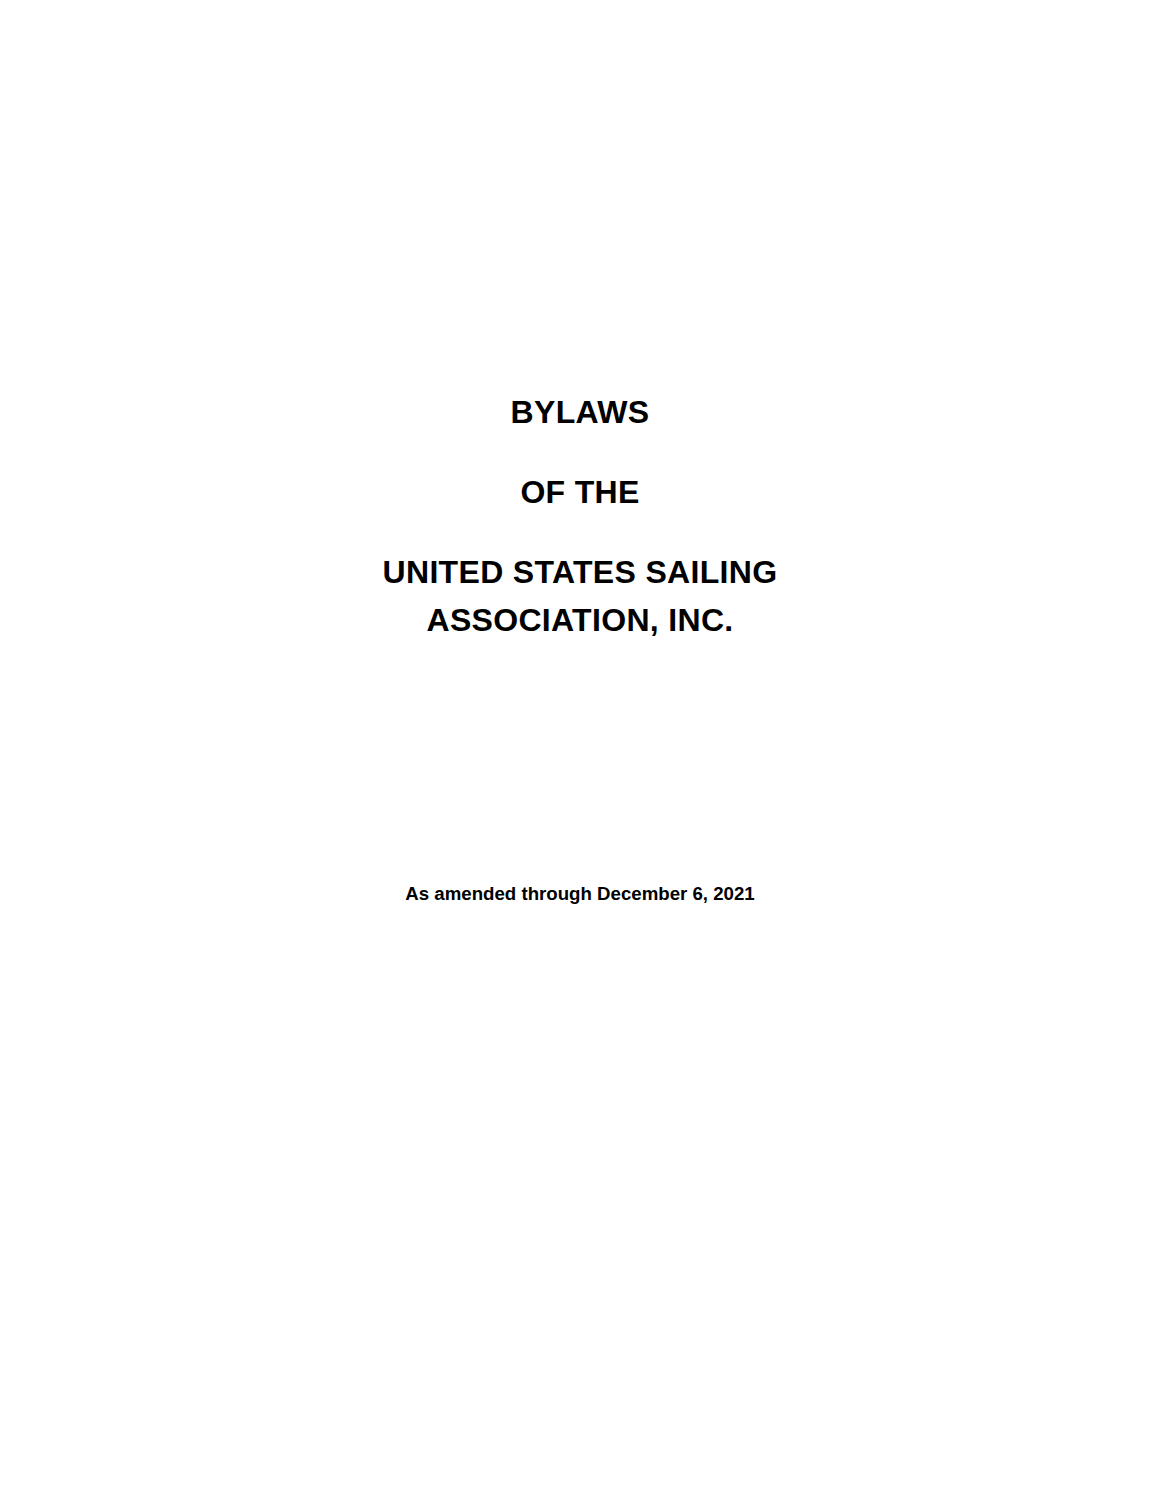BYLAWS
OF THE
UNITED STATES SAILING
ASSOCIATION, INC.
As amended through December 6, 2021